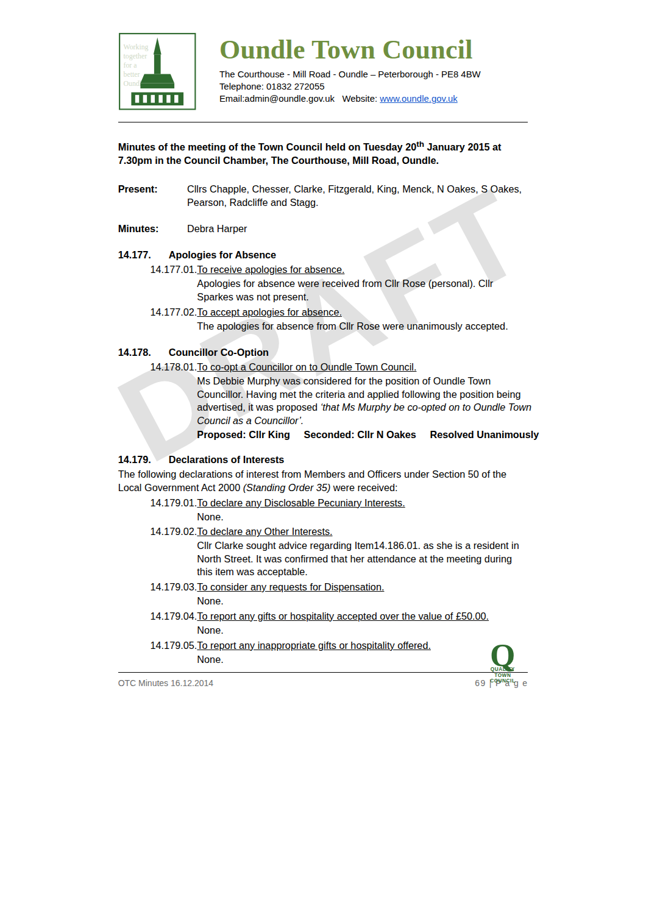DRAFT
Working together for a better Oundle
Oundle Town Council
The Courthouse - Mill Road - Oundle – Peterborough - PE8 4BW
Telephone: 01832 272055
Email:admin@oundle.gov.uk Website: www.oundle.gov.uk
Minutes of the meeting of the Town Council held on Tuesday 20th January 2015 at 7.30pm in the Council Chamber, The Courthouse, Mill Road, Oundle.
Present:
Cllrs Chapple, Chesser, Clarke, Fitzgerald, King, Menck, N Oakes, S Oakes, Pearson, Radcliffe and Stagg.
Minutes:
Debra Harper
14.177.
Apologies for Absence
14.177.01.
To receive apologies for absence.
Apologies for absence were received from Cllr Rose (personal). Cllr Sparkes was not present.
14.177.02.
To accept apologies for absence.
The apologies for absence from Cllr Rose were unanimously accepted.
14.178.
Councillor Co-Option
14.178.01.
To co-opt a Councillor on to Oundle Town Council.
Ms Debbie Murphy was considered for the position of Oundle Town Councillor. Having met the criteria and applied following the position being advertised, it was proposed ‘that Ms Murphy be co-opted on to Oundle Town Council as a Councillor’.
Proposed: Cllr King Seconded: Cllr N Oakes Resolved Unanimously
14.179.
Declarations of Interests
The following declarations of interest from Members and Officers under Section 50 of the Local Government Act 2000 (Standing Order 35) were received:
14.179.01.
To declare any Disclosable Pecuniary Interests.
None.
14.179.02.
To declare any Other Interests.
Cllr Clarke sought advice regarding Item14.186.01. as she is a resident in North Street. It was confirmed that her attendance at the meeting during this item was acceptable.
14.179.03.
To consider any requests for Dispensation.
None.
14.179.04.
To report any gifts or hospitality accepted over the value of £50.00.
None.
14.179.05.
To report any inappropriate gifts or hospitality offered.
None.
OTC Minutes 16.12.2014
69 | P a g e
Q
QUALITY
TOWN
COUNCIL